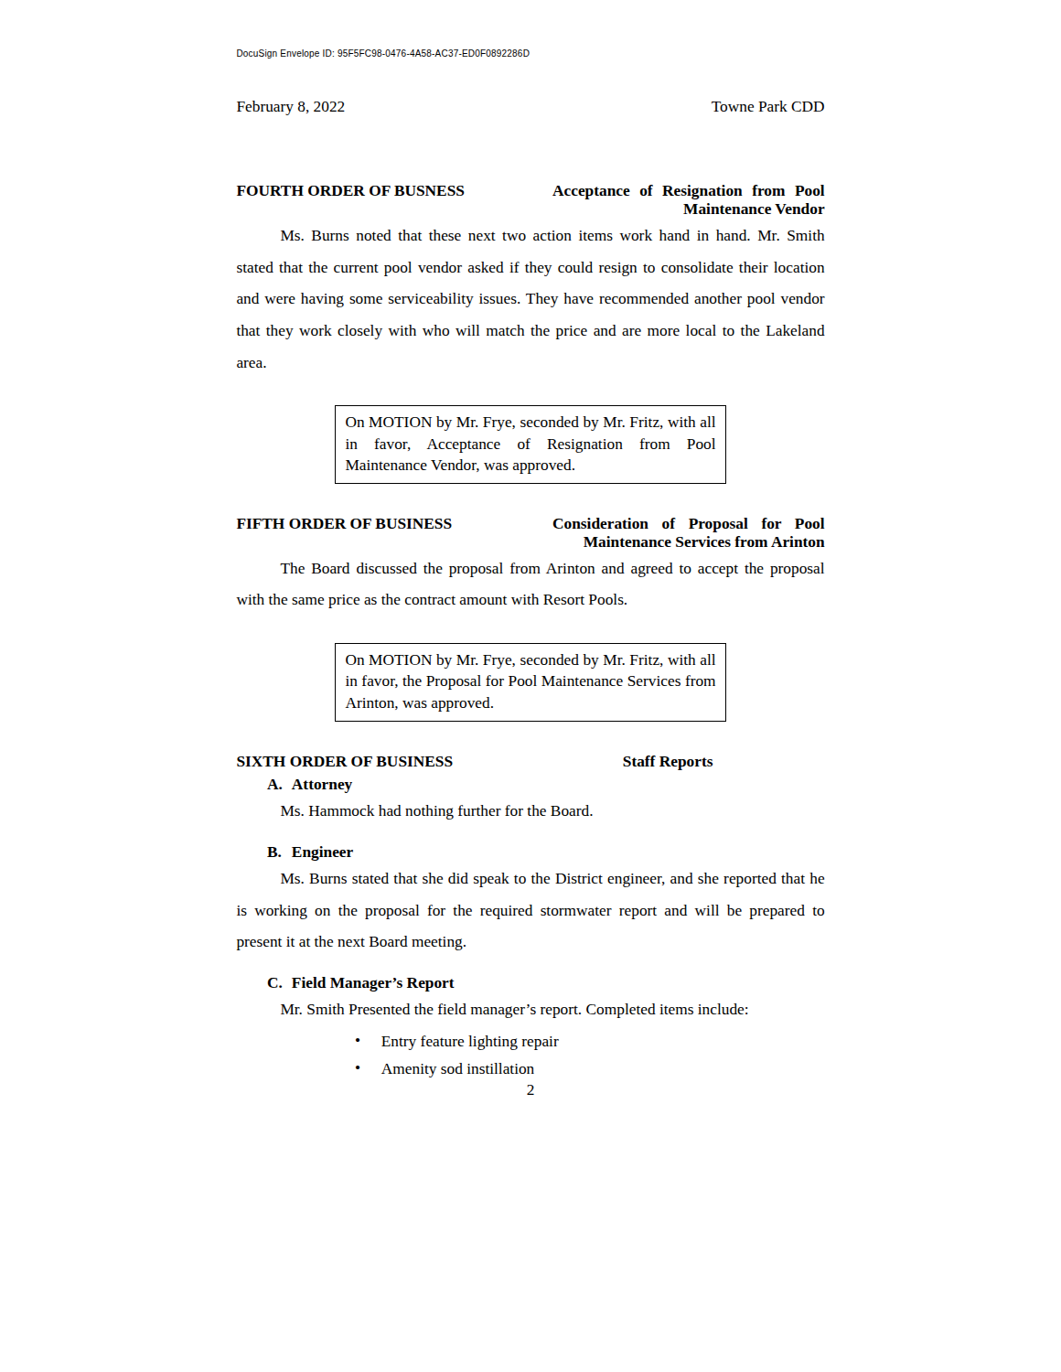DocuSign Envelope ID: 95F5FC98-0476-4A58-AC37-ED0F0892286D
February 8, 2022
Towne Park CDD
Fourth Order of Busness
Acceptance of Resignation from Pool Maintenance Vendor
Ms. Burns noted that these next two action items work hand in hand. Mr. Smith stated that the current pool vendor asked if they could resign to consolidate their location and were having some serviceability issues. They have recommended another pool vendor that they work closely with who will match the price and are more local to the Lakeland area.
On MOTION by Mr. Frye, seconded by Mr. Fritz, with all in favor, Acceptance of Resignation from Pool Maintenance Vendor, was approved.
Fifth Order of Business
Consideration of Proposal for Pool Maintenance Services from Arinton
The Board discussed the proposal from Arinton and agreed to accept the proposal with the same price as the contract amount with Resort Pools.
On MOTION by Mr. Frye, seconded by Mr. Fritz, with all in favor, the Proposal for Pool Maintenance Services from Arinton, was approved.
Sixth Order of Business
Staff Reports
A. Attorney
Ms. Hammock had nothing further for the Board.
B. Engineer
Ms. Burns stated that she did speak to the District engineer, and she reported that he is working on the proposal for the required stormwater report and will be prepared to present it at the next Board meeting.
C. Field Manager’s Report
Mr. Smith Presented the field manager’s report. Completed items include:
Entry feature lighting repair
Amenity sod instillation
2